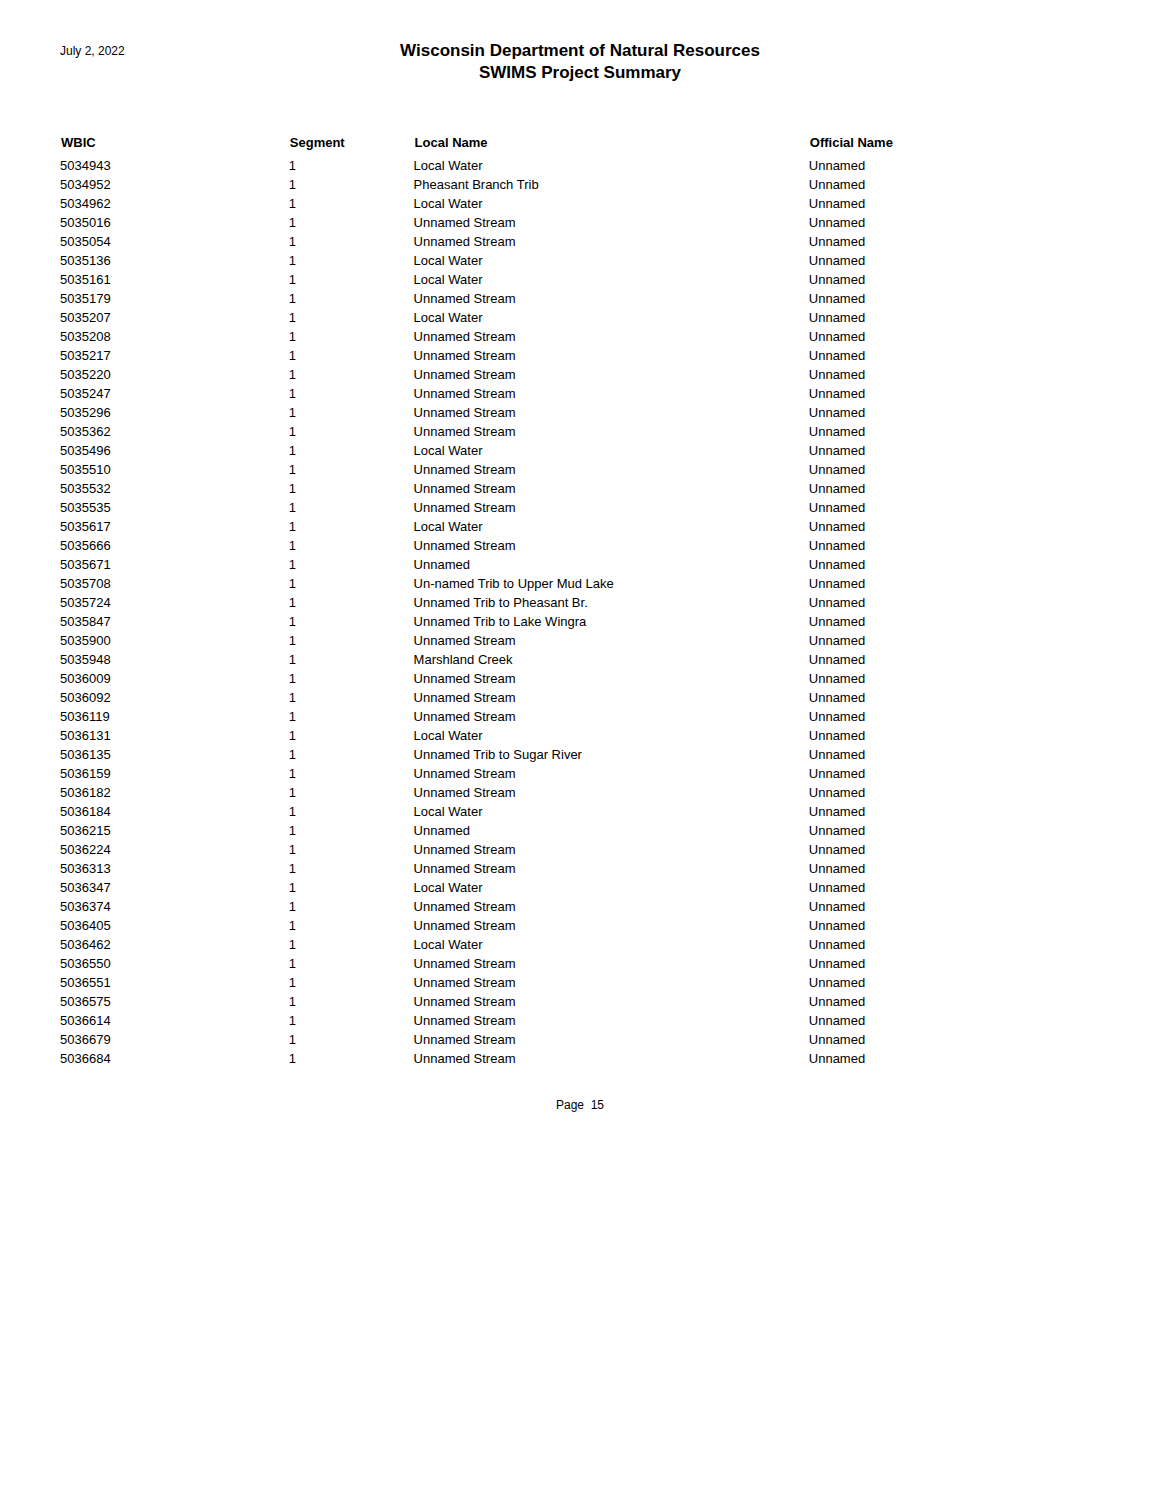July 2, 2022
Wisconsin Department of Natural Resources
SWIMS Project Summary
| WBIC | Segment | Local Name | Official Name |
| --- | --- | --- | --- |
| 5034943 | 1 | Local Water | Unnamed |
| 5034952 | 1 | Pheasant Branch Trib | Unnamed |
| 5034962 | 1 | Local Water | Unnamed |
| 5035016 | 1 | Unnamed Stream | Unnamed |
| 5035054 | 1 | Unnamed Stream | Unnamed |
| 5035136 | 1 | Local Water | Unnamed |
| 5035161 | 1 | Local Water | Unnamed |
| 5035179 | 1 | Unnamed Stream | Unnamed |
| 5035207 | 1 | Local Water | Unnamed |
| 5035208 | 1 | Unnamed Stream | Unnamed |
| 5035217 | 1 | Unnamed Stream | Unnamed |
| 5035220 | 1 | Unnamed Stream | Unnamed |
| 5035247 | 1 | Unnamed Stream | Unnamed |
| 5035296 | 1 | Unnamed Stream | Unnamed |
| 5035362 | 1 | Unnamed Stream | Unnamed |
| 5035496 | 1 | Local Water | Unnamed |
| 5035510 | 1 | Unnamed Stream | Unnamed |
| 5035532 | 1 | Unnamed Stream | Unnamed |
| 5035535 | 1 | Unnamed Stream | Unnamed |
| 5035617 | 1 | Local Water | Unnamed |
| 5035666 | 1 | Unnamed Stream | Unnamed |
| 5035671 | 1 | Unnamed | Unnamed |
| 5035708 | 1 | Un-named Trib to Upper Mud Lake | Unnamed |
| 5035724 | 1 | Unnamed Trib to Pheasant Br. | Unnamed |
| 5035847 | 1 | Unnamed Trib to Lake Wingra | Unnamed |
| 5035900 | 1 | Unnamed Stream | Unnamed |
| 5035948 | 1 | Marshland Creek | Unnamed |
| 5036009 | 1 | Unnamed Stream | Unnamed |
| 5036092 | 1 | Unnamed Stream | Unnamed |
| 5036119 | 1 | Unnamed Stream | Unnamed |
| 5036131 | 1 | Local Water | Unnamed |
| 5036135 | 1 | Unnamed Trib to Sugar River | Unnamed |
| 5036159 | 1 | Unnamed Stream | Unnamed |
| 5036182 | 1 | Unnamed Stream | Unnamed |
| 5036184 | 1 | Local Water | Unnamed |
| 5036215 | 1 | Unnamed | Unnamed |
| 5036224 | 1 | Unnamed Stream | Unnamed |
| 5036313 | 1 | Unnamed Stream | Unnamed |
| 5036347 | 1 | Local Water | Unnamed |
| 5036374 | 1 | Unnamed Stream | Unnamed |
| 5036405 | 1 | Unnamed Stream | Unnamed |
| 5036462 | 1 | Local Water | Unnamed |
| 5036550 | 1 | Unnamed Stream | Unnamed |
| 5036551 | 1 | Unnamed Stream | Unnamed |
| 5036575 | 1 | Unnamed Stream | Unnamed |
| 5036614 | 1 | Unnamed Stream | Unnamed |
| 5036679 | 1 | Unnamed Stream | Unnamed |
| 5036684 | 1 | Unnamed Stream | Unnamed |
Page 15